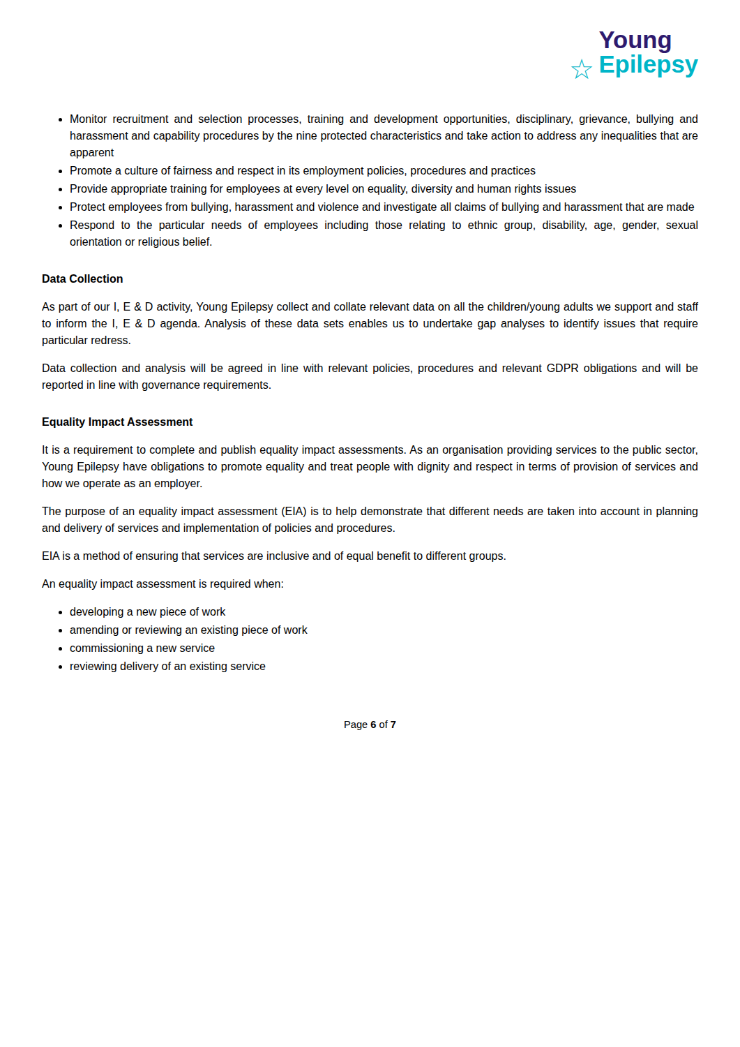☆Young Epilepsy
Monitor recruitment and selection processes, training and development opportunities, disciplinary, grievance, bullying and harassment and capability procedures by the nine protected characteristics and take action to address any inequalities that are apparent
Promote a culture of fairness and respect in its employment policies, procedures and practices
Provide appropriate training for employees at every level on equality, diversity and human rights issues
Protect employees from bullying, harassment and violence and investigate all claims of bullying and harassment that are made
Respond to the particular needs of employees including those relating to ethnic group, disability, age, gender, sexual orientation or religious belief.
Data Collection
As part of our I, E & D activity, Young Epilepsy collect and collate relevant data on all the children/young adults we support and staff to inform the I, E & D agenda. Analysis of these data sets enables us to undertake gap analyses to identify issues that require particular redress.
Data collection and analysis will be agreed in line with relevant policies, procedures and relevant GDPR obligations and will be reported in line with governance requirements.
Equality Impact Assessment
It is a requirement to complete and publish equality impact assessments. As an organisation providing services to the public sector, Young Epilepsy have obligations to promote equality and treat people with dignity and respect in terms of provision of services and how we operate as an employer.
The purpose of an equality impact assessment (EIA) is to help demonstrate that different needs are taken into account in planning and delivery of services and implementation of policies and procedures.
EIA is a method of ensuring that services are inclusive and of equal benefit to different groups.
An equality impact assessment is required when:
developing a new piece of work
amending or reviewing an existing piece of work
commissioning a new service
reviewing delivery of an existing service
Page 6 of 7